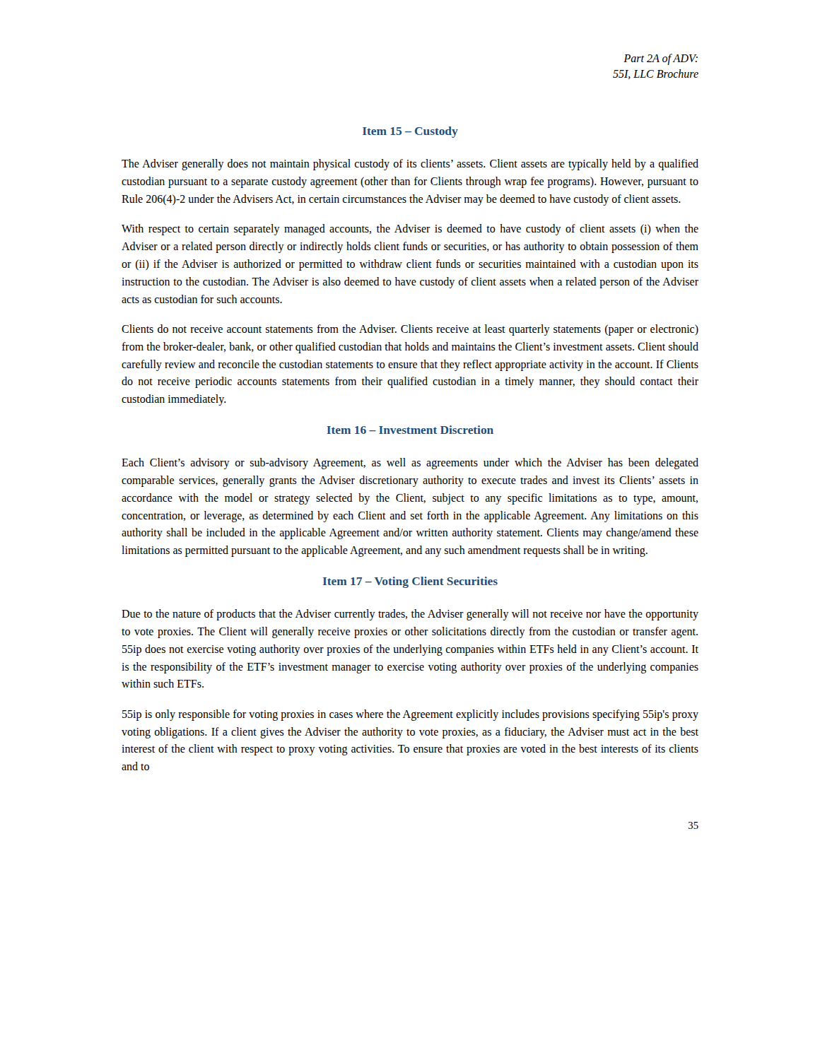Part 2A of ADV:
55I, LLC Brochure
Item 15 – Custody
The Adviser generally does not maintain physical custody of its clients’ assets. Client assets are typically held by a qualified custodian pursuant to a separate custody agreement (other than for Clients through wrap fee programs). However, pursuant to Rule 206(4)-2 under the Advisers Act, in certain circumstances the Adviser may be deemed to have custody of client assets.
With respect to certain separately managed accounts, the Adviser is deemed to have custody of client assets (i) when the Adviser or a related person directly or indirectly holds client funds or securities, or has authority to obtain possession of them or (ii) if the Adviser is authorized or permitted to withdraw client funds or securities maintained with a custodian upon its instruction to the custodian. The Adviser is also deemed to have custody of client assets when a related person of the Adviser acts as custodian for such accounts.
Clients do not receive account statements from the Adviser. Clients receive at least quarterly statements (paper or electronic) from the broker-dealer, bank, or other qualified custodian that holds and maintains the Client’s investment assets. Client should carefully review and reconcile the custodian statements to ensure that they reflect appropriate activity in the account. If Clients do not receive periodic accounts statements from their qualified custodian in a timely manner, they should contact their custodian immediately.
Item 16 – Investment Discretion
Each Client’s advisory or sub-advisory Agreement, as well as agreements under which the Adviser has been delegated comparable services, generally grants the Adviser discretionary authority to execute trades and invest its Clients’ assets in accordance with the model or strategy selected by the Client, subject to any specific limitations as to type, amount, concentration, or leverage, as determined by each Client and set forth in the applicable Agreement. Any limitations on this authority shall be included in the applicable Agreement and/or written authority statement. Clients may change/amend these limitations as permitted pursuant to the applicable Agreement, and any such amendment requests shall be in writing.
Item 17 – Voting Client Securities
Due to the nature of products that the Adviser currently trades, the Adviser generally will not receive nor have the opportunity to vote proxies. The Client will generally receive proxies or other solicitations directly from the custodian or transfer agent. 55ip does not exercise voting authority over proxies of the underlying companies within ETFs held in any Client’s account. It is the responsibility of the ETF’s investment manager to exercise voting authority over proxies of the underlying companies within such ETFs.
55ip is only responsible for voting proxies in cases where the Agreement explicitly includes provisions specifying 55ip's proxy voting obligations. If a client gives the Adviser the authority to vote proxies, as a fiduciary, the Adviser must act in the best interest of the client with respect to proxy voting activities. To ensure that proxies are voted in the best interests of its clients and to
35